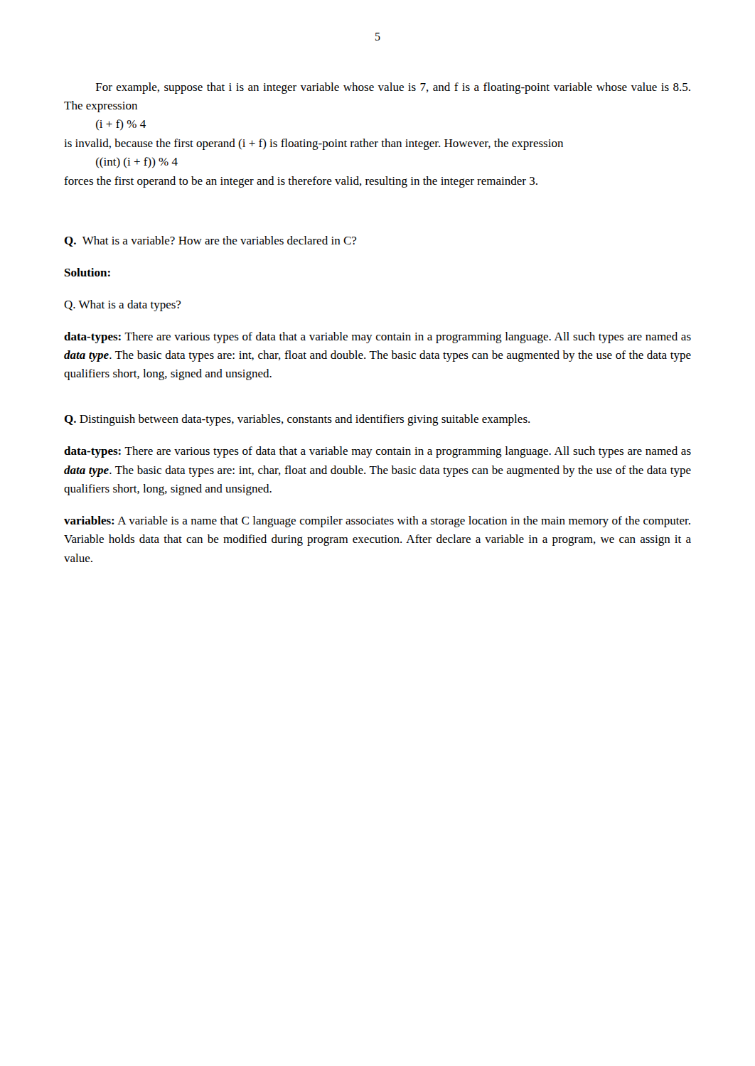5
For example, suppose that i is an integer variable whose value is 7, and f is a floating-point variable whose value is 8.5. The expression
(i + f) % 4
is invalid, because the first operand (i + f) is floating-point rather than integer. However, the expression
((int) (i + f)) % 4
forces the first operand to be an integer and is therefore valid, resulting in the integer remainder 3.
Q. What is a variable? How are the variables declared in C?
Solution:
Q. What is a data types?
data-types: There are various types of data that a variable may contain in a programming language. All such types are named as data type. The basic data types are: int, char, float and double. The basic data types can be augmented by the use of the data type qualifiers short, long, signed and unsigned.
Q. Distinguish between data-types, variables, constants and identifiers giving suitable examples.
data-types: There are various types of data that a variable may contain in a programming language. All such types are named as data type. The basic data types are: int, char, float and double. The basic data types can be augmented by the use of the data type qualifiers short, long, signed and unsigned.
variables: A variable is a name that C language compiler associates with a storage location in the main memory of the computer. Variable holds data that can be modified during program execution. After declare a variable in a program, we can assign it a value.